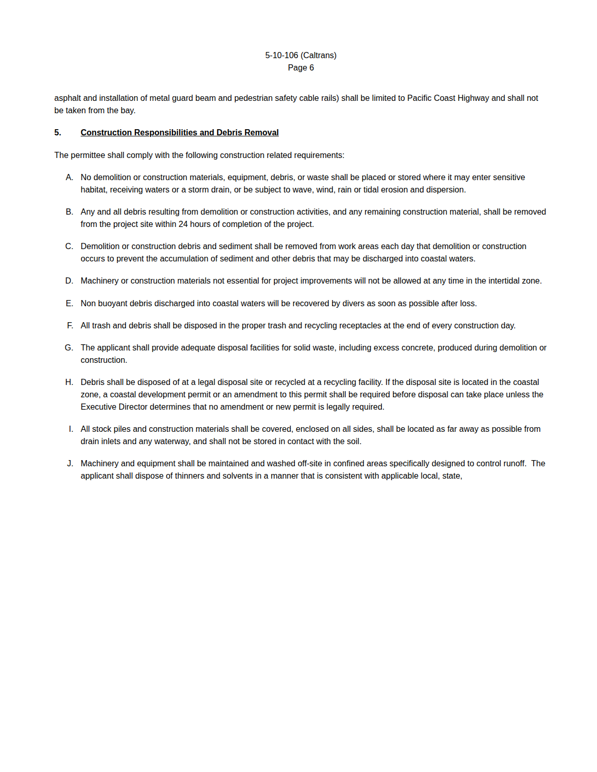5-10-106 (Caltrans) Page 6
asphalt and installation of metal guard beam and pedestrian safety cable rails) shall be limited to Pacific Coast Highway and shall not be taken from the bay.
5. Construction Responsibilities and Debris Removal
The permittee shall comply with the following construction related requirements:
No demolition or construction materials, equipment, debris, or waste shall be placed or stored where it may enter sensitive habitat, receiving waters or a storm drain, or be subject to wave, wind, rain or tidal erosion and dispersion.
Any and all debris resulting from demolition or construction activities, and any remaining construction material, shall be removed from the project site within 24 hours of completion of the project.
Demolition or construction debris and sediment shall be removed from work areas each day that demolition or construction occurs to prevent the accumulation of sediment and other debris that may be discharged into coastal waters.
Machinery or construction materials not essential for project improvements will not be allowed at any time in the intertidal zone.
Non buoyant debris discharged into coastal waters will be recovered by divers as soon as possible after loss.
All trash and debris shall be disposed in the proper trash and recycling receptacles at the end of every construction day.
The applicant shall provide adequate disposal facilities for solid waste, including excess concrete, produced during demolition or construction.
Debris shall be disposed of at a legal disposal site or recycled at a recycling facility. If the disposal site is located in the coastal zone, a coastal development permit or an amendment to this permit shall be required before disposal can take place unless the Executive Director determines that no amendment or new permit is legally required.
All stock piles and construction materials shall be covered, enclosed on all sides, shall be located as far away as possible from drain inlets and any waterway, and shall not be stored in contact with the soil.
Machinery and equipment shall be maintained and washed off-site in confined areas specifically designed to control runoff. The applicant shall dispose of thinners and solvents in a manner that is consistent with applicable local, state,